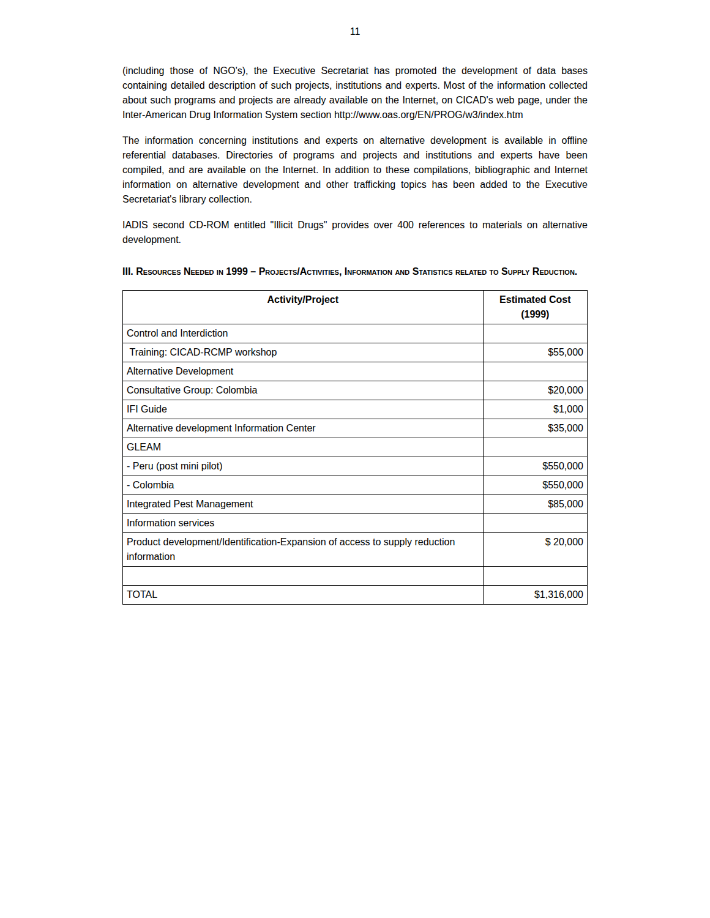11
(including those of NGO's), the Executive Secretariat has promoted the development of data bases containing detailed description of such projects, institutions and experts. Most of the information collected about such programs and projects are already available on the Internet, on CICAD's web page, under the Inter-American Drug Information System section http://www.oas.org/EN/PROG/w3/index.htm
The information concerning institutions and experts on alternative development is available in offline referential databases. Directories of programs and projects and institutions and experts have been compiled, and are available on the Internet. In addition to these compilations, bibliographic and Internet information on alternative development and other trafficking topics has been added to the Executive Secretariat's library collection.
IADIS second CD-ROM entitled "Illicit Drugs" provides over 400 references to materials on alternative development.
III. Resources Needed in 1999 – Projects/Activities, Information and Statistics related to Supply Reduction.
| Activity/Project | Estimated Cost (1999) |
| --- | --- |
| Control and Interdiction | |
| Training: CICAD-RCMP workshop | $55,000 |
| Alternative Development | |
| Consultative Group: Colombia | $20,000 |
| IFI Guide | $1,000 |
| Alternative development Information Center | $35,000 |
| GLEAM | |
| - Peru (post mini pilot) | $550,000 |
| - Colombia | $550,000 |
| Integrated Pest Management | $85,000 |
| Information services | |
| Product development/Identification-Expansion of access to supply reduction information | $ 20,000 |
| TOTAL | $1,316,000 |